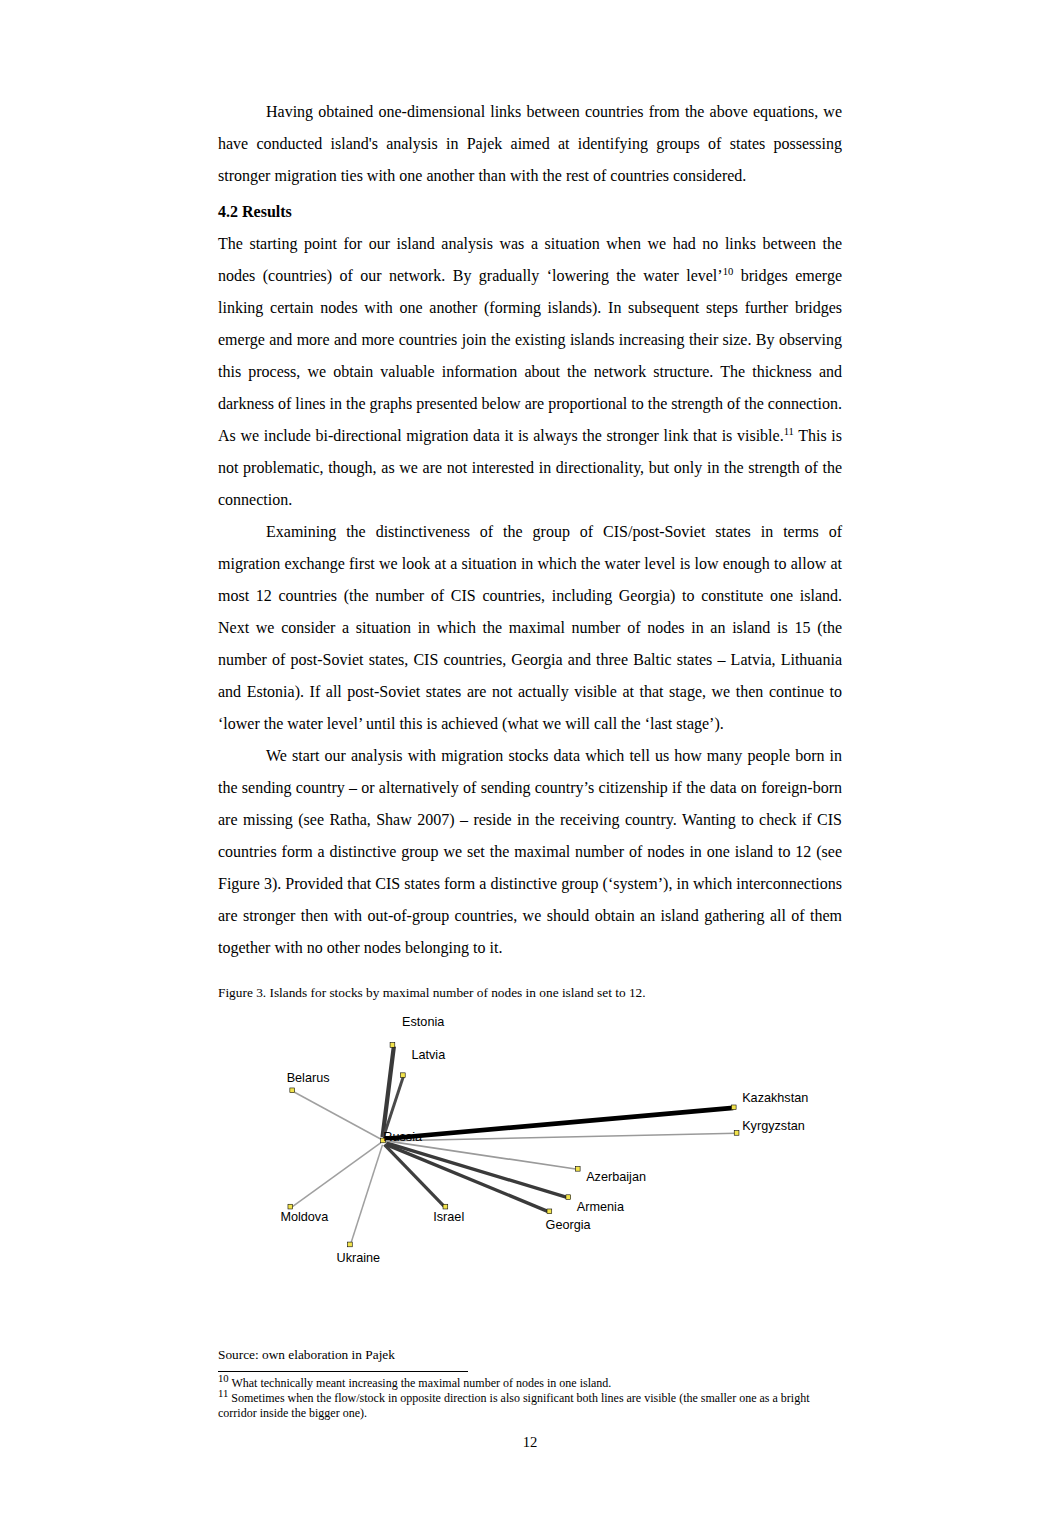Having obtained one-dimensional links between countries from the above equations, we have conducted island's analysis in Pajek aimed at identifying groups of states possessing stronger migration ties with one another than with the rest of countries considered.
4.2 Results
The starting point for our island analysis was a situation when we had no links between the nodes (countries) of our network. By gradually ‘lowering the water level’10 bridges emerge linking certain nodes with one another (forming islands). In subsequent steps further bridges emerge and more and more countries join the existing islands increasing their size. By observing this process, we obtain valuable information about the network structure. The thickness and darkness of lines in the graphs presented below are proportional to the strength of the connection. As we include bi-directional migration data it is always the stronger link that is visible.11 This is not problematic, though, as we are not interested in directionality, but only in the strength of the connection.
Examining the distinctiveness of the group of CIS/post-Soviet states in terms of migration exchange first we look at a situation in which the water level is low enough to allow at most 12 countries (the number of CIS countries, including Georgia) to constitute one island. Next we consider a situation in which the maximal number of nodes in an island is 15 (the number of post-Soviet states, CIS countries, Georgia and three Baltic states – Latvia, Lithuania and Estonia). If all post-Soviet states are not actually visible at that stage, we then continue to ‘lower the water level’ until this is achieved (what we will call the ‘last stage’).
We start our analysis with migration stocks data which tell us how many people born in the sending country – or alternatively of sending country’s citizenship if the data on foreign-born are missing (see Ratha, Shaw 2007) – reside in the receiving country. Wanting to check if CIS countries form a distinctive group we set the maximal number of nodes in one island to 12 (see Figure 3). Provided that CIS states form a distinctive group (‘system’), in which interconnections are stronger then with out-of-group countries, we should obtain an island gathering all of them together with no other nodes belonging to it.
Figure 3. Islands for stocks by maximal number of nodes in one island set to 12.
Estonia Latvia Belarus Russia Kazakhstan Kyrgyzstan Azerbaijan Armenia Georgia Israel Moldova Ukraine
Source: own elaboration in Pajek
10 What technically meant increasing the maximal number of nodes in one island.
11 Sometimes when the flow/stock in opposite direction is also significant both lines are visible (the smaller one as a bright corridor inside the bigger one).
12